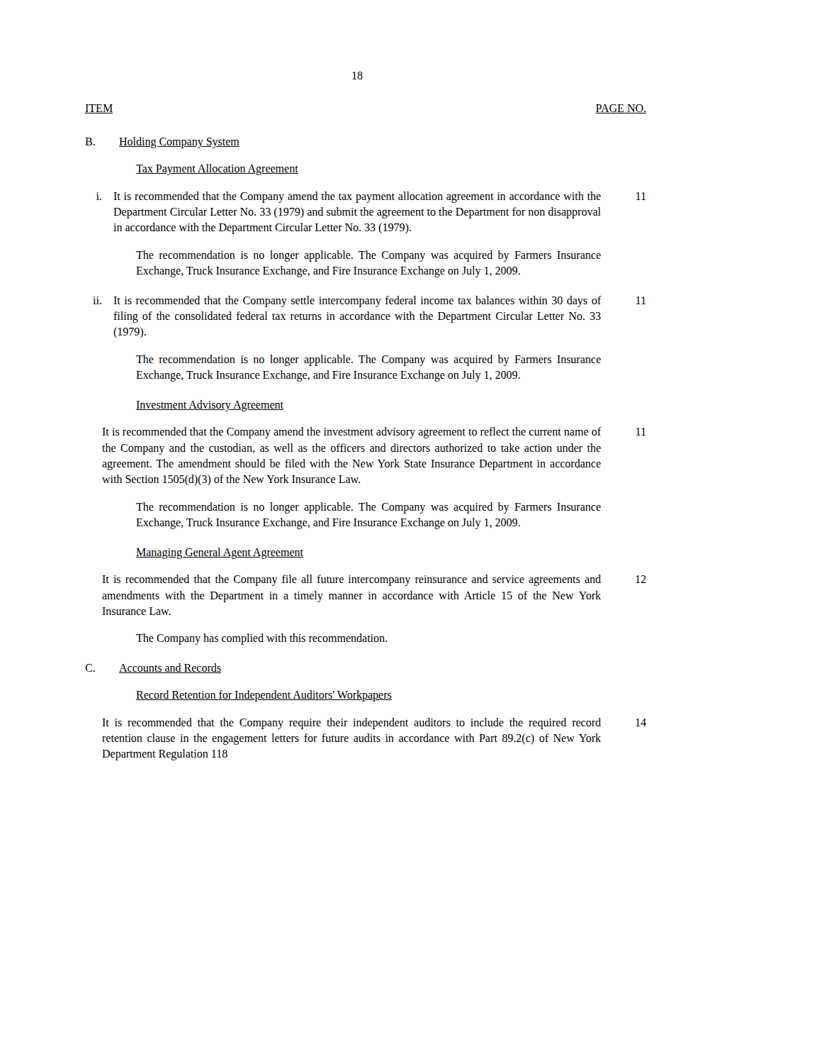18
ITEM PAGE NO.
B. Holding Company System
Tax Payment Allocation Agreement
i. It is recommended that the Company amend the tax payment allocation agreement in accordance with the Department Circular Letter No. 33 (1979) and submit the agreement to the Department for non disapproval in accordance with the Department Circular Letter No. 33 (1979). 11
The recommendation is no longer applicable. The Company was acquired by Farmers Insurance Exchange, Truck Insurance Exchange, and Fire Insurance Exchange on July 1, 2009.
ii. It is recommended that the Company settle intercompany federal income tax balances within 30 days of filing of the consolidated federal tax returns in accordance with the Department Circular Letter No. 33 (1979). 11
The recommendation is no longer applicable. The Company was acquired by Farmers Insurance Exchange, Truck Insurance Exchange, and Fire Insurance Exchange on July 1, 2009.
Investment Advisory Agreement
It is recommended that the Company amend the investment advisory agreement to reflect the current name of the Company and the custodian, as well as the officers and directors authorized to take action under the agreement. The amendment should be filed with the New York State Insurance Department in accordance with Section 1505(d)(3) of the New York Insurance Law. 11
The recommendation is no longer applicable. The Company was acquired by Farmers Insurance Exchange, Truck Insurance Exchange, and Fire Insurance Exchange on July 1, 2009.
Managing General Agent Agreement
It is recommended that the Company file all future intercompany reinsurance and service agreements and amendments with the Department in a timely manner in accordance with Article 15 of the New York Insurance Law. 12
The Company has complied with this recommendation.
C. Accounts and Records
Record Retention for Independent Auditors' Workpapers
It is recommended that the Company require their independent auditors to include the required record retention clause in the engagement letters for future audits in accordance with Part 89.2(c) of New York Department Regulation 118 14